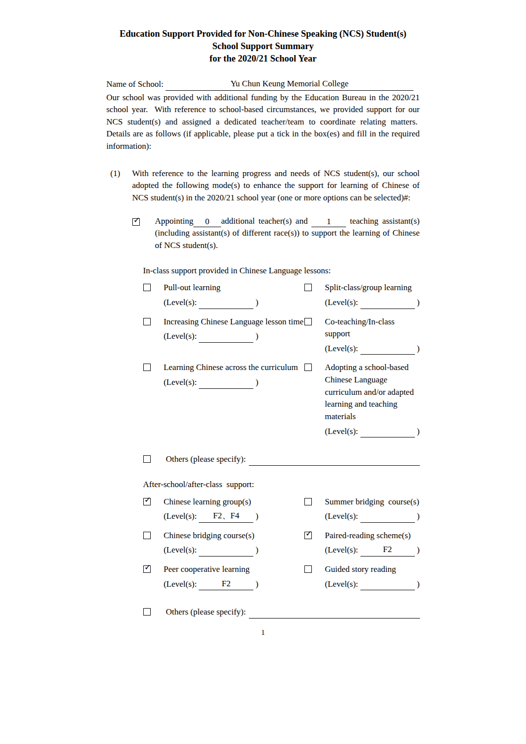Education Support Provided for Non-Chinese Speaking (NCS) Student(s) School Support Summary for the 2020/21 School Year
Name of School: Yu Chun Keung Memorial College
Our school was provided with additional funding by the Education Bureau in the 2020/21 school year. With reference to school-based circumstances, we provided support for our NCS student(s) and assigned a dedicated teacher/team to coordinate relating matters. Details are as follows (if applicable, please put a tick in the box(es) and fill in the required information):
(1)
With reference to the learning progress and needs of NCS student(s), our school adopted the following mode(s) to enhance the support for learning of Chinese of NCS student(s) in the 2020/21 school year (one or more options can be selected)#:
Appointing0additional teacher(s) and 1 teaching assistant(s) (including assistant(s) of different race(s)) to support the learning of Chinese of NCS student(s).
In-class support provided in Chinese Language lessons:
| | Pull-out learning (Level(s): ) | | Split-class/group learning (Level(s): ) |
| | Increasing Chinese Language lesson time (Level(s): ) | | Co-teaching/In-class support (Level(s): ) |
| | Learning Chinese across the curriculum (Level(s): ) | | Adopting a school-based Chinese Language curriculum and/or adapted learning and teaching materials (Level(s): ) |
Others (please specify):
After-school/after-class support:
| | Chinese learning group(s) (Level(s): F2、F4 ) | | Summer bridging course(s) (Level(s): ) |
| | Chinese bridging course(s) (Level(s): ) | | Paired-reading scheme(s) (Level(s): F2 ) |
| | Peer cooperative learning (Level(s): F2 ) | | Guided story reading (Level(s): ) |
Others (please specify):
1